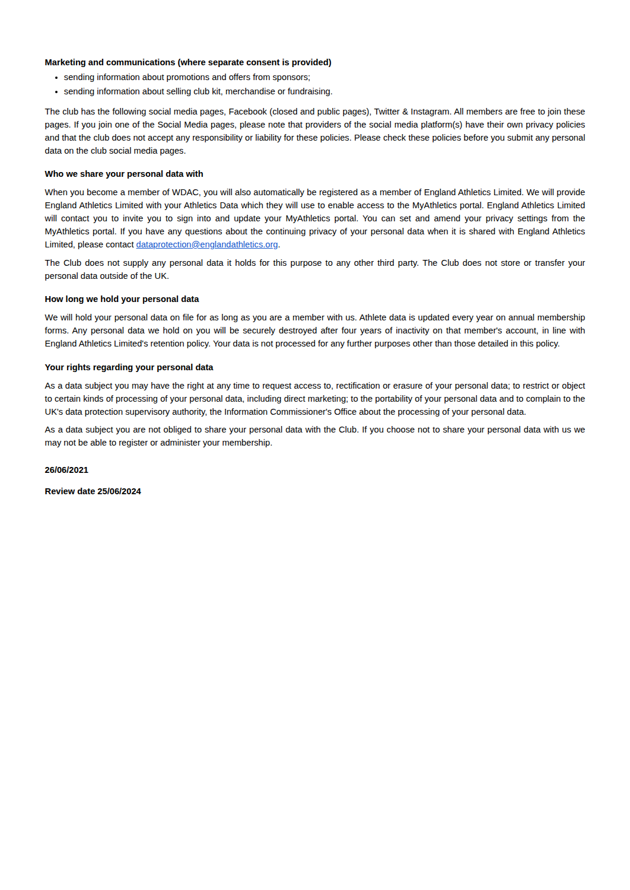Marketing and communications (where separate consent is provided)
sending information about promotions and offers from sponsors;
sending information about selling club kit, merchandise or fundraising.
The club has the following social media pages, Facebook (closed and public pages), Twitter & Instagram. All members are free to join these pages. If you join one of the Social Media pages, please note that providers of the social media platform(s) have their own privacy policies and that the club does not accept any responsibility or liability for these policies. Please check these policies before you submit any personal data on the club social media pages.
Who we share your personal data with
When you become a member of WDAC, you will also automatically be registered as a member of England Athletics Limited. We will provide England Athletics Limited with your Athletics Data which they will use to enable access to the MyAthletics portal. England Athletics Limited will contact you to invite you to sign into and update your MyAthletics portal. You can set and amend your privacy settings from the MyAthletics portal. If you have any questions about the continuing privacy of your personal data when it is shared with England Athletics Limited, please contact dataprotection@englandathletics.org.
The Club does not supply any personal data it holds for this purpose to any other third party. The Club does not store or transfer your personal data outside of the UK.
How long we hold your personal data
We will hold your personal data on file for as long as you are a member with us. Athlete data is updated every year on annual membership forms. Any personal data we hold on you will be securely destroyed after four years of inactivity on that member's account, in line with England Athletics Limited's retention policy. Your data is not processed for any further purposes other than those detailed in this policy.
Your rights regarding your personal data
As a data subject you may have the right at any time to request access to, rectification or erasure of your personal data; to restrict or object to certain kinds of processing of your personal data, including direct marketing; to the portability of your personal data and to complain to the UK's data protection supervisory authority, the Information Commissioner's Office about the processing of your personal data.
As a data subject you are not obliged to share your personal data with the Club. If you choose not to share your personal data with us we may not be able to register or administer your membership.
26/06/2021
Review date 25/06/2024